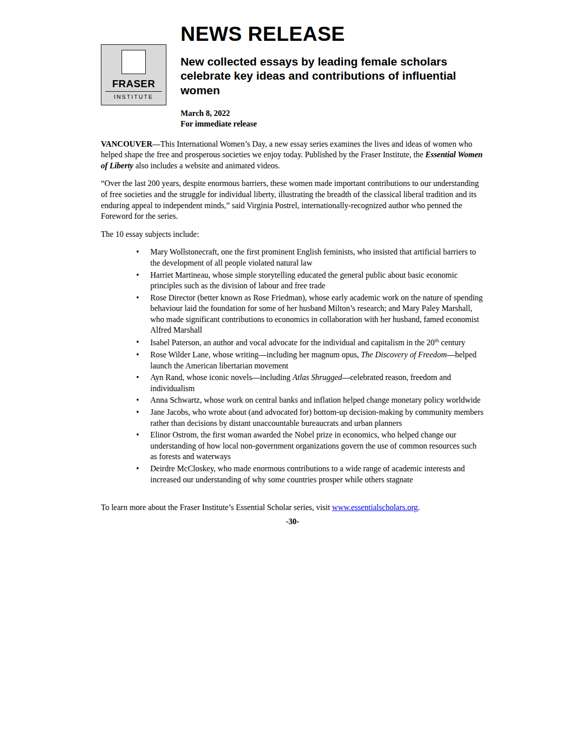FRASER
INSTITUTE
NEWS RELEASE
New collected essays by leading female scholars celebrate key ideas and contributions of influential women
March 8, 2022
For immediate release
VANCOUVER—This International Women’s Day, a new essay series examines the lives and ideas of women who helped shape the free and prosperous societies we enjoy today. Published by the Fraser Institute, the Essential Women of Liberty also includes a website and animated videos.
“Over the last 200 years, despite enormous barriers, these women made important contributions to our understanding of free societies and the struggle for individual liberty, illustrating the breadth of the classical liberal tradition and its enduring appeal to independent minds,” said Virginia Postrel, internationally-recognized author who penned the Foreword for the series.
The 10 essay subjects include:
Mary Wollstonecraft, one the first prominent English feminists, who insisted that artificial barriers to the development of all people violated natural law
Harriet Martineau, whose simple storytelling educated the general public about basic economic principles such as the division of labour and free trade
Rose Director (better known as Rose Friedman), whose early academic work on the nature of spending behaviour laid the foundation for some of her husband Milton’s research; and Mary Paley Marshall, who made significant contributions to economics in collaboration with her husband, famed economist Alfred Marshall
Isabel Paterson, an author and vocal advocate for the individual and capitalism in the 20th century
Rose Wilder Lane, whose writing—including her magnum opus, The Discovery of Freedom—helped launch the American libertarian movement
Ayn Rand, whose iconic novels—including Atlas Shrugged—celebrated reason, freedom and individualism
Anna Schwartz, whose work on central banks and inflation helped change monetary policy worldwide
Jane Jacobs, who wrote about (and advocated for) bottom-up decision-making by community members rather than decisions by distant unaccountable bureaucrats and urban planners
Elinor Ostrom, the first woman awarded the Nobel prize in economics, who helped change our understanding of how local non-government organizations govern the use of common resources such as forests and waterways
Deirdre McCloskey, who made enormous contributions to a wide range of academic interests and increased our understanding of why some countries prosper while others stagnate
To learn more about the Fraser Institute’s Essential Scholar series, visit www.essentialscholars.org.
-30-